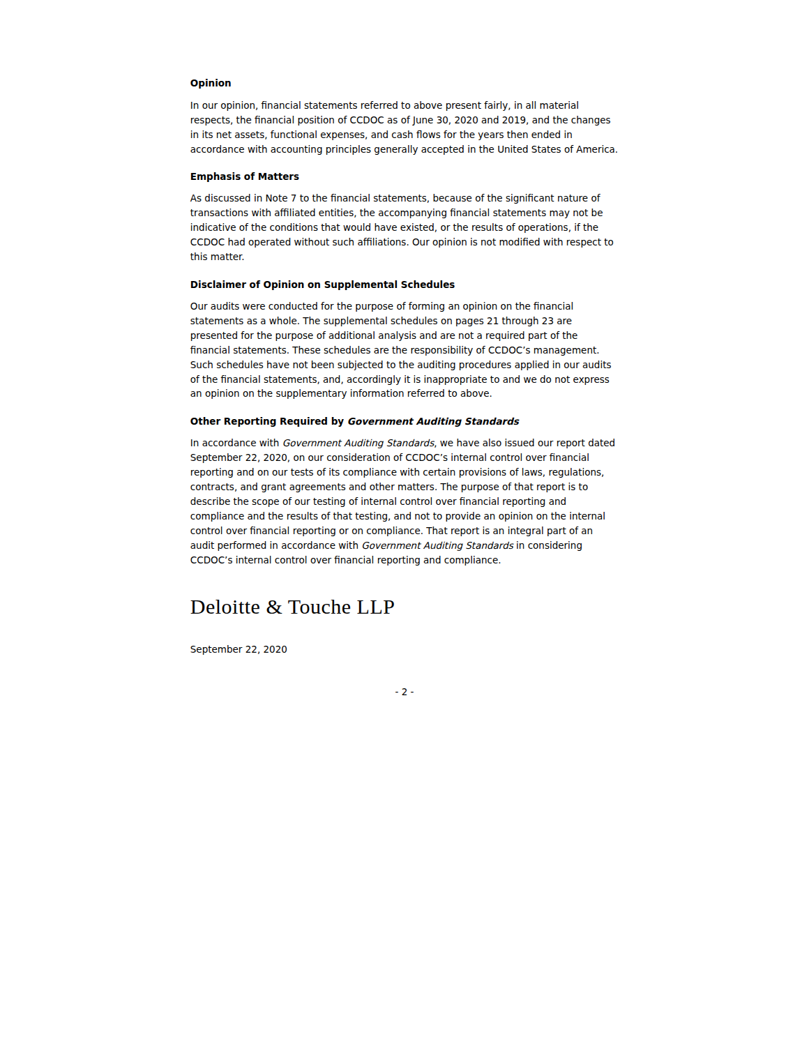Opinion
In our opinion, financial statements referred to above present fairly, in all material respects, the financial position of CCDOC as of June 30, 2020 and 2019, and the changes in its net assets, functional expenses, and cash flows for the years then ended in accordance with accounting principles generally accepted in the United States of America.
Emphasis of Matters
As discussed in Note 7 to the financial statements, because of the significant nature of transactions with affiliated entities, the accompanying financial statements may not be indicative of the conditions that would have existed, or the results of operations, if the CCDOC had operated without such affiliations. Our opinion is not modified with respect to this matter.
Disclaimer of Opinion on Supplemental Schedules
Our audits were conducted for the purpose of forming an opinion on the financial statements as a whole. The supplemental schedules on pages 21 through 23 are presented for the purpose of additional analysis and are not a required part of the financial statements. These schedules are the responsibility of CCDOC’s management. Such schedules have not been subjected to the auditing procedures applied in our audits of the financial statements, and, accordingly it is inappropriate to and we do not express an opinion on the supplementary information referred to above.
Other Reporting Required by Government Auditing Standards
In accordance with Government Auditing Standards, we have also issued our report dated September 22, 2020, on our consideration of CCDOC’s internal control over financial reporting and on our tests of its compliance with certain provisions of laws, regulations, contracts, and grant agreements and other matters. The purpose of that report is to describe the scope of our testing of internal control over financial reporting and compliance and the results of that testing, and not to provide an opinion on the internal control over financial reporting or on compliance. That report is an integral part of an audit performed in accordance with Government Auditing Standards in considering CCDOC’s internal control over financial reporting and compliance.
Deloitte & Touche LLP
September 22, 2020
- 2 -